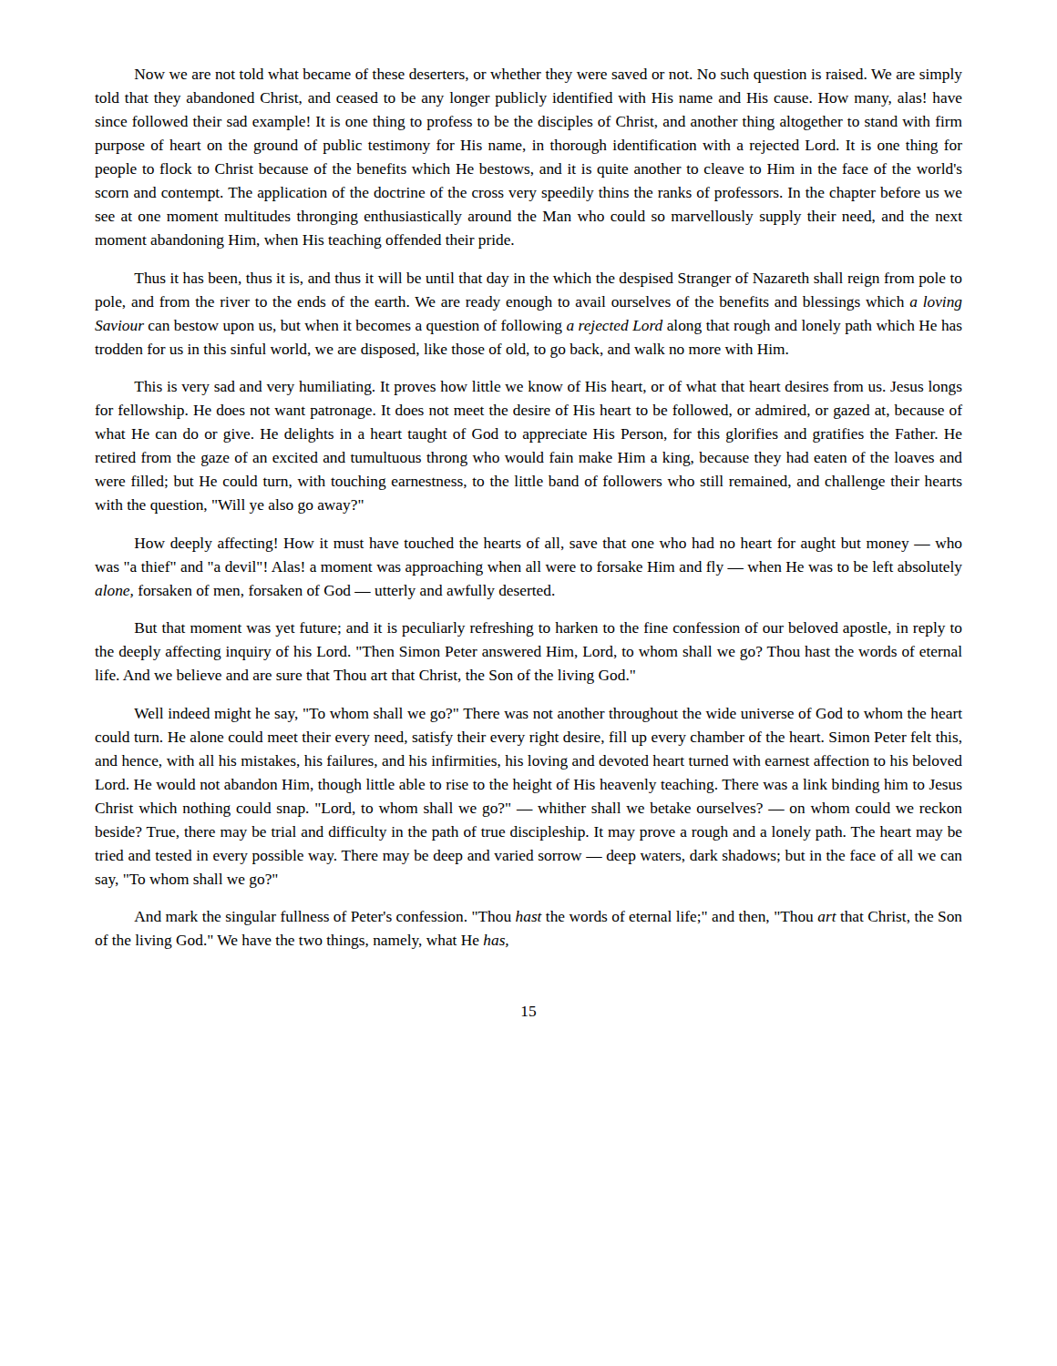Now we are not told what became of these deserters, or whether they were saved or not. No such question is raised. We are simply told that they abandoned Christ, and ceased to be any longer publicly identified with His name and His cause. How many, alas! have since followed their sad example! It is one thing to profess to be the disciples of Christ, and another thing altogether to stand with firm purpose of heart on the ground of public testimony for His name, in thorough identification with a rejected Lord. It is one thing for people to flock to Christ because of the benefits which He bestows, and it is quite another to cleave to Him in the face of the world's scorn and contempt. The application of the doctrine of the cross very speedily thins the ranks of professors. In the chapter before us we see at one moment multitudes thronging enthusiastically around the Man who could so marvellously supply their need, and the next moment abandoning Him, when His teaching offended their pride.
Thus it has been, thus it is, and thus it will be until that day in the which the despised Stranger of Nazareth shall reign from pole to pole, and from the river to the ends of the earth. We are ready enough to avail ourselves of the benefits and blessings which a loving Saviour can bestow upon us, but when it becomes a question of following a rejected Lord along that rough and lonely path which He has trodden for us in this sinful world, we are disposed, like those of old, to go back, and walk no more with Him.
This is very sad and very humiliating. It proves how little we know of His heart, or of what that heart desires from us. Jesus longs for fellowship. He does not want patronage. It does not meet the desire of His heart to be followed, or admired, or gazed at, because of what He can do or give. He delights in a heart taught of God to appreciate His Person, for this glorifies and gratifies the Father. He retired from the gaze of an excited and tumultuous throng who would fain make Him a king, because they had eaten of the loaves and were filled; but He could turn, with touching earnestness, to the little band of followers who still remained, and challenge their hearts with the question, "Will ye also go away?"
How deeply affecting! How it must have touched the hearts of all, save that one who had no heart for aught but money — who was "a thief" and "a devil"! Alas! a moment was approaching when all were to forsake Him and fly — when He was to be left absolutely alone, forsaken of men, forsaken of God — utterly and awfully deserted.
But that moment was yet future; and it is peculiarly refreshing to harken to the fine confession of our beloved apostle, in reply to the deeply affecting inquiry of his Lord. "Then Simon Peter answered Him, Lord, to whom shall we go? Thou hast the words of eternal life. And we believe and are sure that Thou art that Christ, the Son of the living God."
Well indeed might he say, "To whom shall we go?" There was not another throughout the wide universe of God to whom the heart could turn. He alone could meet their every need, satisfy their every right desire, fill up every chamber of the heart. Simon Peter felt this, and hence, with all his mistakes, his failures, and his infirmities, his loving and devoted heart turned with earnest affection to his beloved Lord. He would not abandon Him, though little able to rise to the height of His heavenly teaching. There was a link binding him to Jesus Christ which nothing could snap. "Lord, to whom shall we go?" — whither shall we betake ourselves? — on whom could we reckon beside? True, there may be trial and difficulty in the path of true discipleship. It may prove a rough and a lonely path. The heart may be tried and tested in every possible way. There may be deep and varied sorrow — deep waters, dark shadows; but in the face of all we can say, "To whom shall we go?"
And mark the singular fullness of Peter's confession. "Thou hast the words of eternal life;" and then, "Thou art that Christ, the Son of the living God." We have the two things, namely, what He has,
15